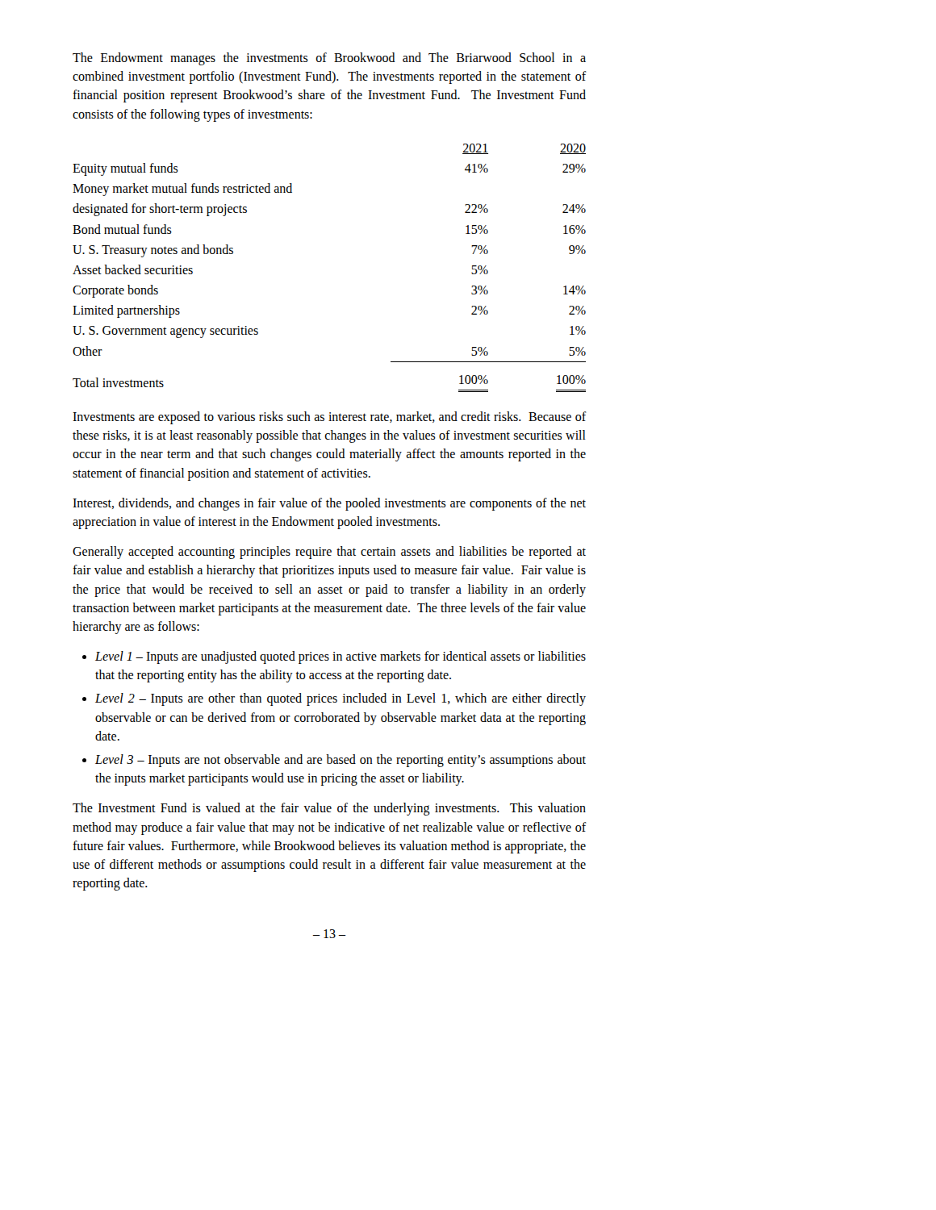The Endowment manages the investments of Brookwood and The Briarwood School in a combined investment portfolio (Investment Fund). The investments reported in the statement of financial position represent Brookwood’s share of the Investment Fund. The Investment Fund consists of the following types of investments:
| | 2021 | 2020 |
| Equity mutual funds | 41% | 29% |
| Money market mutual funds restricted and | | |
| designated for short-term projects | 22% | 24% |
| Bond mutual funds | 15% | 16% |
| U. S. Treasury notes and bonds | 7% | 9% |
| Asset backed securities | 5% | |
| Corporate bonds | 3% | 14% |
| Limited partnerships | 2% | 2% |
| U. S. Government agency securities | | 1% |
| Other | 5% | 5% |
| Total investments | 100% | 100% |
Investments are exposed to various risks such as interest rate, market, and credit risks. Because of these risks, it is at least reasonably possible that changes in the values of investment securities will occur in the near term and that such changes could materially affect the amounts reported in the statement of financial position and statement of activities.
Interest, dividends, and changes in fair value of the pooled investments are components of the net appreciation in value of interest in the Endowment pooled investments.
Generally accepted accounting principles require that certain assets and liabilities be reported at fair value and establish a hierarchy that prioritizes inputs used to measure fair value. Fair value is the price that would be received to sell an asset or paid to transfer a liability in an orderly transaction between market participants at the measurement date. The three levels of the fair value hierarchy are as follows:
Level 1 – Inputs are unadjusted quoted prices in active markets for identical assets or liabilities that the reporting entity has the ability to access at the reporting date.
Level 2 – Inputs are other than quoted prices included in Level 1, which are either directly observable or can be derived from or corroborated by observable market data at the reporting date.
Level 3 – Inputs are not observable and are based on the reporting entity’s assumptions about the inputs market participants would use in pricing the asset or liability.
The Investment Fund is valued at the fair value of the underlying investments. This valuation method may produce a fair value that may not be indicative of net realizable value or reflective of future fair values. Furthermore, while Brookwood believes its valuation method is appropriate, the use of different methods or assumptions could result in a different fair value measurement at the reporting date.
– 13 –